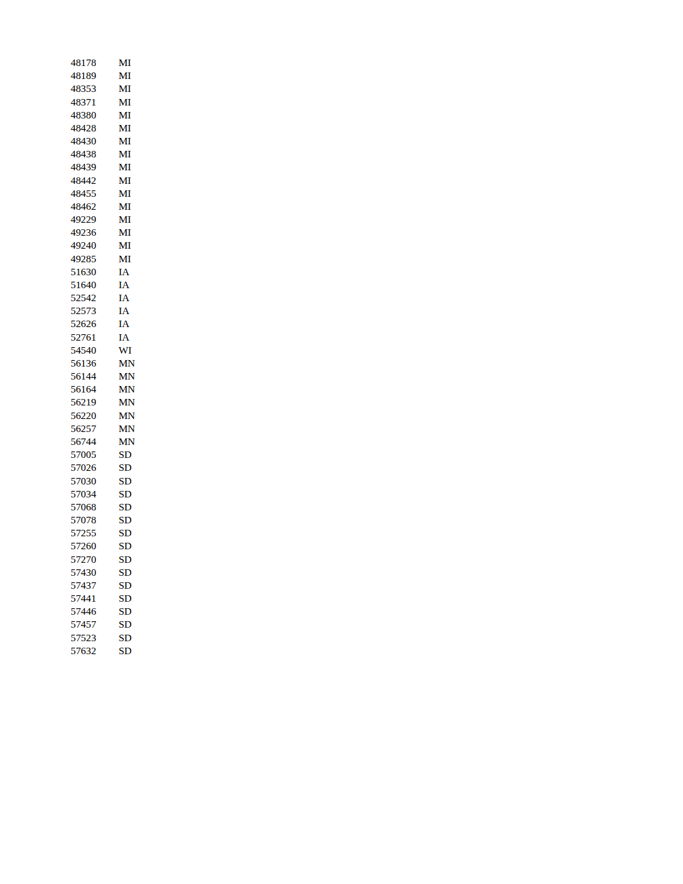| 48178 | MI |
| 48189 | MI |
| 48353 | MI |
| 48371 | MI |
| 48380 | MI |
| 48428 | MI |
| 48430 | MI |
| 48438 | MI |
| 48439 | MI |
| 48442 | MI |
| 48455 | MI |
| 48462 | MI |
| 49229 | MI |
| 49236 | MI |
| 49240 | MI |
| 49285 | MI |
| 51630 | IA |
| 51640 | IA |
| 52542 | IA |
| 52573 | IA |
| 52626 | IA |
| 52761 | IA |
| 54540 | WI |
| 56136 | MN |
| 56144 | MN |
| 56164 | MN |
| 56219 | MN |
| 56220 | MN |
| 56257 | MN |
| 56744 | MN |
| 57005 | SD |
| 57026 | SD |
| 57030 | SD |
| 57034 | SD |
| 57068 | SD |
| 57078 | SD |
| 57255 | SD |
| 57260 | SD |
| 57270 | SD |
| 57430 | SD |
| 57437 | SD |
| 57441 | SD |
| 57446 | SD |
| 57457 | SD |
| 57523 | SD |
| 57632 | SD |